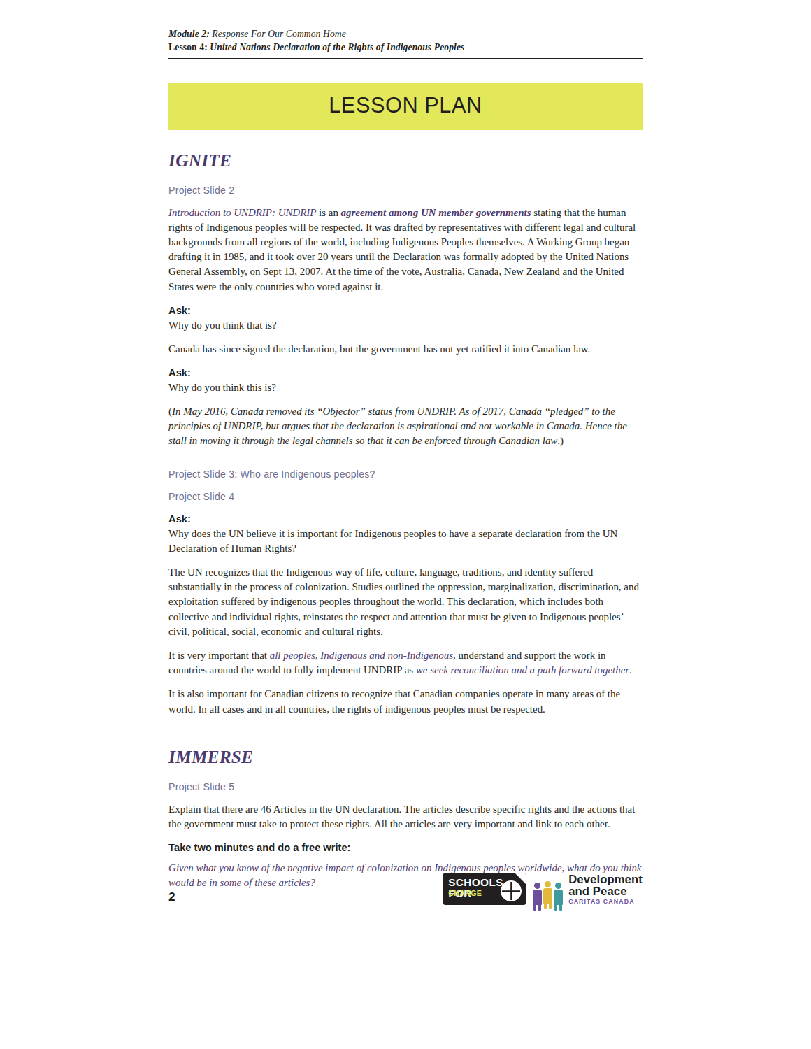Module 2: Response For Our Common Home Lesson 4: United Nations Declaration of the Rights of Indigenous Peoples
LESSON PLAN
IGNITE
Project Slide 2
Introduction to UNDRIP: UNDRIP is an agreement among UN member governments stating that the human rights of Indigenous peoples will be respected. It was drafted by representatives with different legal and cultural backgrounds from all regions of the world, including Indigenous Peoples themselves. A Working Group began drafting it in 1985, and it took over 20 years until the Declaration was formally adopted by the United Nations General Assembly, on Sept 13, 2007. At the time of the vote, Australia, Canada, New Zealand and the United States were the only countries who voted against it.
Ask: Why do you think that is?
Canada has since signed the declaration, but the government has not yet ratified it into Canadian law.
Ask: Why do you think this is?
(In May 2016, Canada removed its “Objector” status from UNDRIP. As of 2017, Canada “pledged” to the principles of UNDRIP, but argues that the declaration is aspirational and not workable in Canada. Hence the stall in moving it through the legal channels so that it can be enforced through Canadian law.)
Project Slide 3: Who are Indigenous peoples?
Project Slide 4
Ask: Why does the UN believe it is important for Indigenous peoples to have a separate declaration from the UN Declaration of Human Rights?
The UN recognizes that the Indigenous way of life, culture, language, traditions, and identity suffered substantially in the process of colonization. Studies outlined the oppression, marginalization, discrimination, and exploitation suffered by indigenous peoples throughout the world. This declaration, which includes both collective and individual rights, reinstates the respect and attention that must be given to Indigenous peoples’ civil, political, social, economic and cultural rights.
It is very important that all peoples, Indigenous and non-Indigenous, understand and support the work in countries around the world to fully implement UNDRIP as we seek reconciliation and a path forward together.
It is also important for Canadian citizens to recognize that Canadian companies operate in many areas of the world. In all cases and in all countries, the rights of indigenous peoples must be respected.
IMMERSE
Project Slide 5
Explain that there are 46 Articles in the UN declaration. The articles describe specific rights and the actions that the government must take to protect these rights. All the articles are very important and link to each other.
Take two minutes and do a free write:
Given what you know of the negative impact of colonization on Indigenous peoples worldwide, what do you think would be in some of these articles?
2
SCHOOLS FOR
CHANGE
Development and Peace CARITAS CANADA